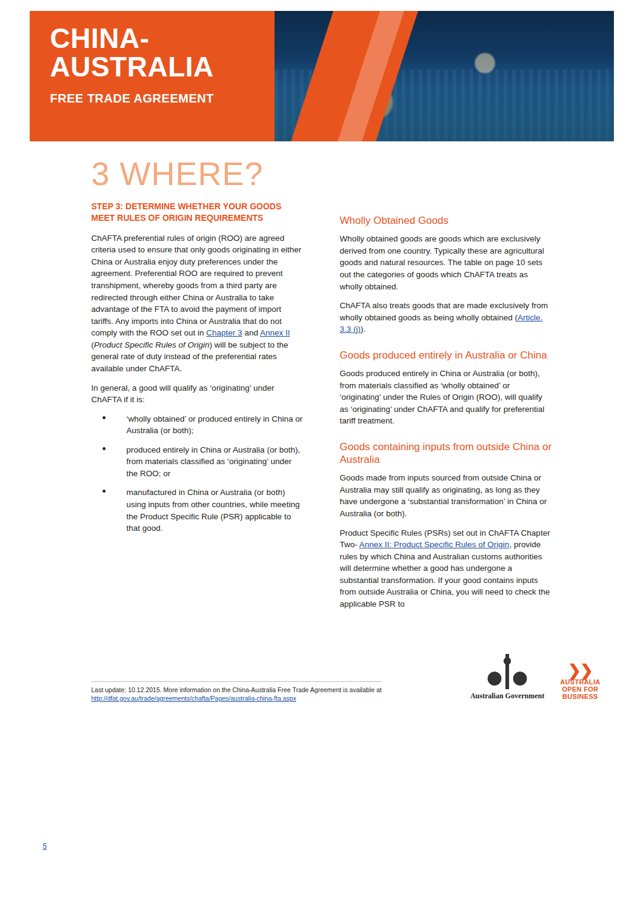CHINA-
AUSTRALIA
FREE TRADE AGREEMENT
3 WHERE?
STEP 3: DETERMINE WHETHER YOUR GOODS MEET RULES OF ORIGIN REQUIREMENTS
ChAFTA preferential rules of origin (ROO) are agreed criteria used to ensure that only goods originating in either China or Australia enjoy duty preferences under the agreement. Preferential ROO are required to prevent transhipment, whereby goods from a third party are redirected through either China or Australia to take advantage of the FTA to avoid the payment of import tariffs. Any imports into China or Australia that do not comply with the ROO set out in Chapter 3 and Annex II (Product Specific Rules of Origin) will be subject to the general rate of duty instead of the preferential rates available under ChAFTA.
In general, a good will qualify as ‘originating’ under ChAFTA if it is:
‘wholly obtained’ or produced entirely in China or Australia (or both);
produced entirely in China or Australia (or both), from materials classified as ‘originating’ under the ROO; or
manufactured in China or Australia (or both) using inputs from other countries, while meeting the Product Specific Rule (PSR) applicable to that good.
Wholly Obtained Goods
Wholly obtained goods are goods which are exclusively derived from one country. Typically these are agricultural goods and natural resources. The table on page 10 sets out the categories of goods which ChAFTA treats as wholly obtained.
ChAFTA also treats goods that are made exclusively from wholly obtained goods as being wholly obtained (Article. 3.3 (j)).
Goods produced entirely in Australia or China
Goods produced entirely in China or Australia (or both), from materials classified as ‘wholly obtained’ or ‘originating’ under the Rules of Origin (ROO), will qualify as ‘originating’ under ChAFTA and qualify for preferential tariff treatment.
Goods containing inputs from outside China or Australia
Goods made from inputs sourced from outside China or Australia may still qualify as originating, as long as they have undergone a ‘substantial transformation’ in China or Australia (or both).
Product Specific Rules (PSRs) set out in ChAFTA Chapter Two- Annex II: Product Specific Rules of Origin, provide rules by which China and Australian customs authorities will determine whether a good has undergone a substantial transformation. If your good contains inputs from outside Australia or China, you will need to check the applicable PSR to
Last update: 10.12.2015. More information on the China-Australia Free Trade Agreement is available at
http://dfat.gov.au/trade/agreements/chafta/Pages/australia-china-fta.aspx
Australian Government
❯❯
AUSTRALIA
OPEN FOR
BUSINESS
5